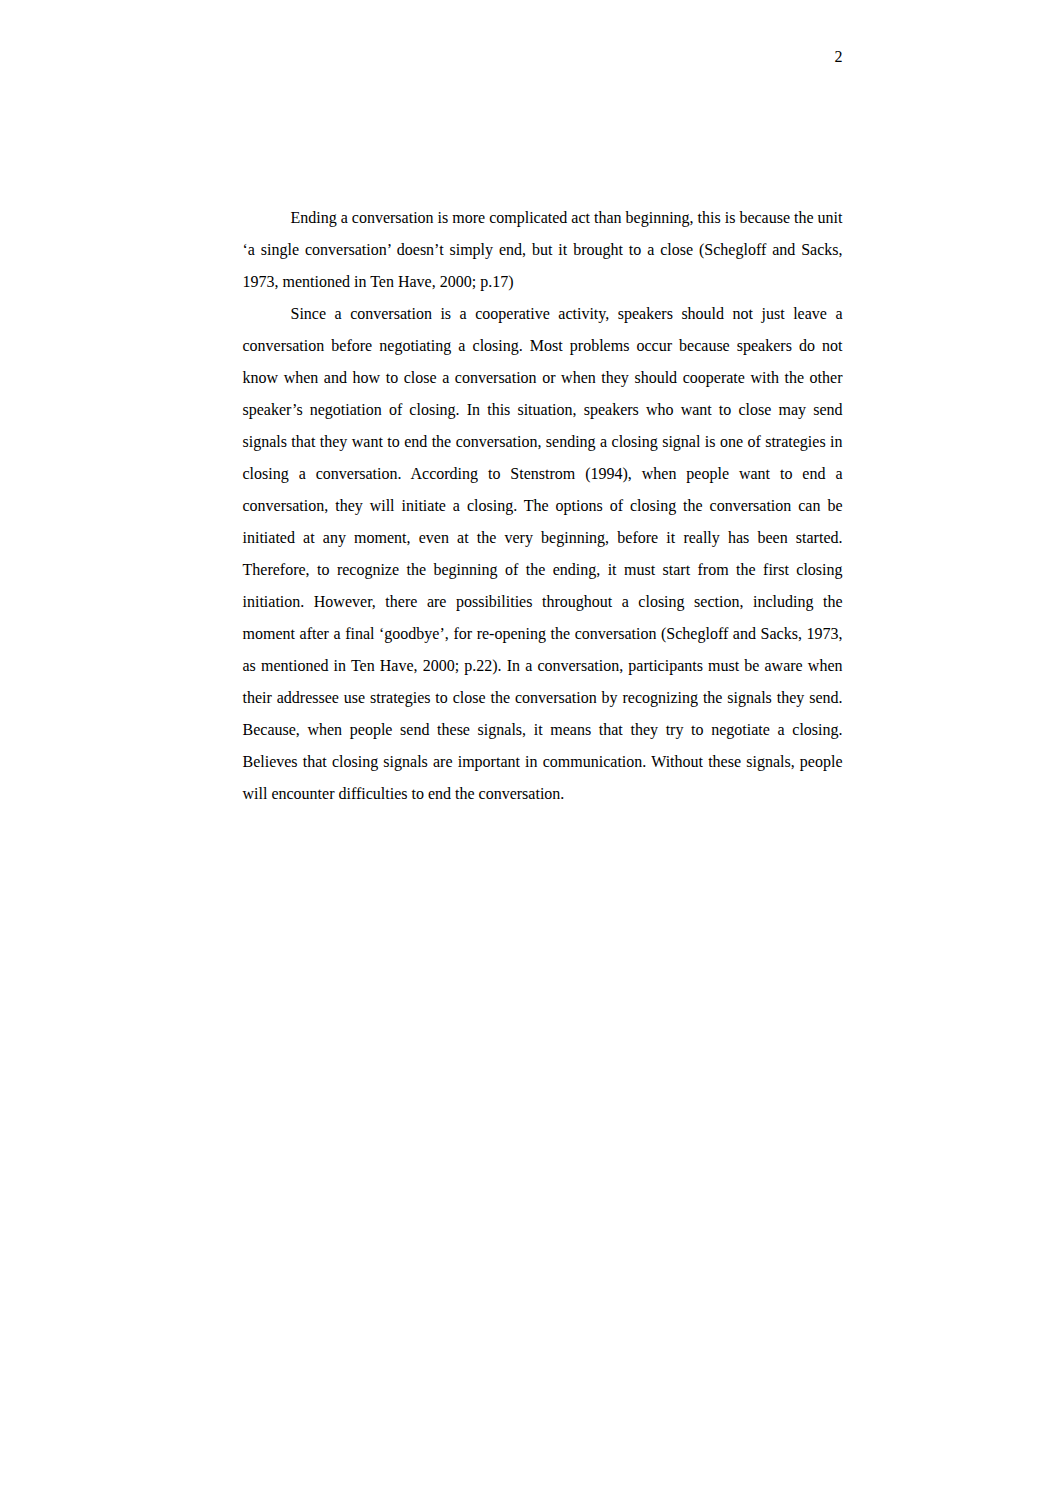2
Ending a conversation is more complicated act than beginning, this is because the unit ‘a single conversation’ doesn’t simply end, but it brought to a close (Schegloff and Sacks, 1973, mentioned in Ten Have, 2000; p.17)
Since a conversation is a cooperative activity, speakers should not just leave a conversation before negotiating a closing. Most problems occur because speakers do not know when and how to close a conversation or when they should cooperate with the other speaker’s negotiation of closing. In this situation, speakers who want to close may send signals that they want to end the conversation, sending a closing signal is one of strategies in closing a conversation. According to Stenstrom (1994), when people want to end a conversation, they will initiate a closing. The options of closing the conversation can be initiated at any moment, even at the very beginning, before it really has been started. Therefore, to recognize the beginning of the ending, it must start from the first closing initiation. However, there are possibilities throughout a closing section, including the moment after a final ‘goodbye’, for re-opening the conversation (Schegloff and Sacks, 1973, as mentioned in Ten Have, 2000; p.22). In a conversation, participants must be aware when their addressee use strategies to close the conversation by recognizing the signals they send. Because, when people send these signals, it means that they try to negotiate a closing. Believes that closing signals are important in communication. Without these signals, people will encounter difficulties to end the conversation.